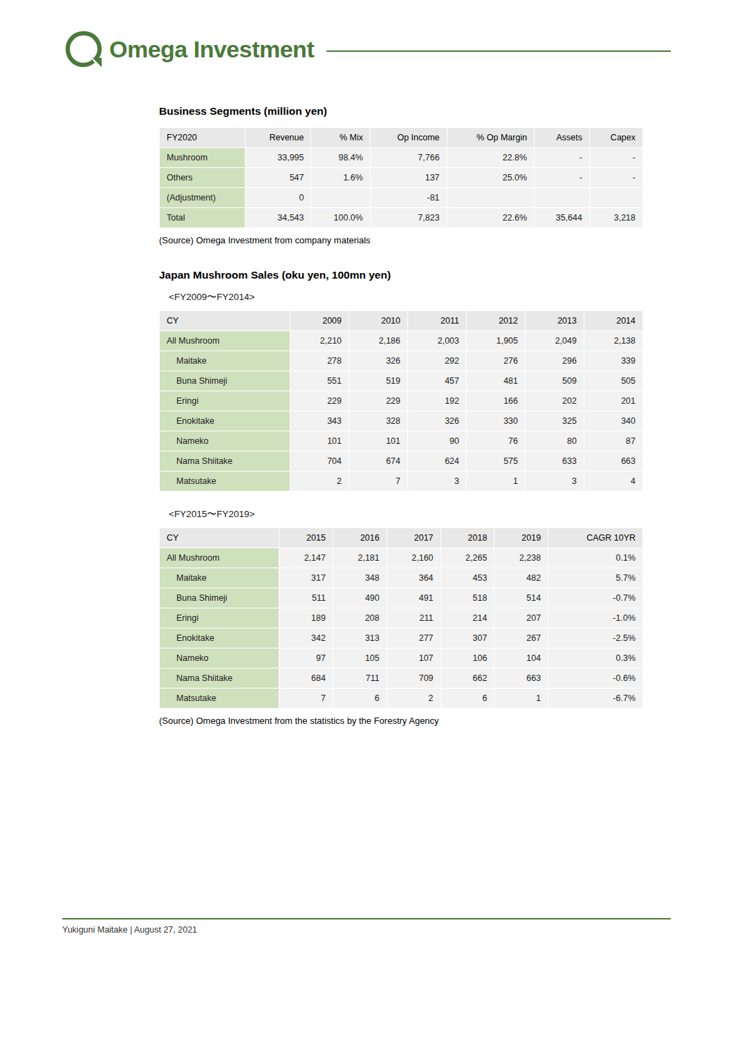Omega Investment
Business Segments (million yen)
| FY2020 | Revenue | % Mix | Op Income | % Op Margin | Assets | Capex |
| --- | --- | --- | --- | --- | --- | --- |
| Mushroom | 33,995 | 98.4% | 7,766 | 22.8% | - | - |
| Others | 547 | 1.6% | 137 | 25.0% | - | - |
| (Adjustment) | 0 | | -81 | | | |
| Total | 34,543 | 100.0% | 7,823 | 22.6% | 35,644 | 3,218 |
(Source) Omega Investment from company materials
Japan Mushroom Sales (oku yen, 100mn yen)
<FY2009〜FY2014>
| CY | 2009 | 2010 | 2011 | 2012 | 2013 | 2014 |
| --- | --- | --- | --- | --- | --- | --- |
| All Mushroom | 2,210 | 2,186 | 2,003 | 1,905 | 2,049 | 2,138 |
| Maitake | 278 | 326 | 292 | 276 | 296 | 339 |
| Buna Shimeji | 551 | 519 | 457 | 481 | 509 | 505 |
| Eringi | 229 | 229 | 192 | 166 | 202 | 201 |
| Enokitake | 343 | 328 | 326 | 330 | 325 | 340 |
| Nameko | 101 | 101 | 90 | 76 | 80 | 87 |
| Nama Shiitake | 704 | 674 | 624 | 575 | 633 | 663 |
| Matsutake | 2 | 7 | 3 | 1 | 3 | 4 |
<FY2015〜FY2019>
| CY | 2015 | 2016 | 2017 | 2018 | 2019 | CAGR 10YR |
| --- | --- | --- | --- | --- | --- | --- |
| All Mushroom | 2,147 | 2,181 | 2,160 | 2,265 | 2,238 | 0.1% |
| Maitake | 317 | 348 | 364 | 453 | 482 | 5.7% |
| Buna Shimeji | 511 | 490 | 491 | 518 | 514 | -0.7% |
| Eringi | 189 | 208 | 211 | 214 | 207 | -1.0% |
| Enokitake | 342 | 313 | 277 | 307 | 267 | -2.5% |
| Nameko | 97 | 105 | 107 | 106 | 104 | 0.3% |
| Nama Shiitake | 684 | 711 | 709 | 662 | 663 | -0.6% |
| Matsutake | 7 | 6 | 2 | 6 | 1 | -6.7% |
(Source) Omega Investment from the statistics by the Forestry Agency
Yukiguni Maitake | August 27, 2021